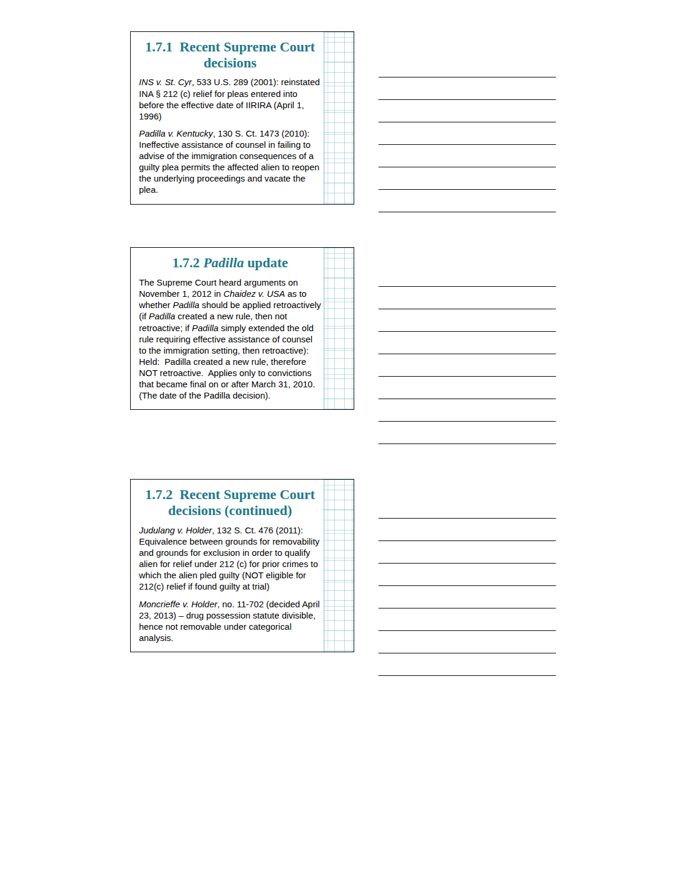1.7.1 Recent Supreme Court decisions
INS v. St. Cyr, 533 U.S. 289 (2001): reinstated INA § 212 (c) relief for pleas entered into before the effective date of IIRIRA (April 1, 1996)
Padilla v. Kentucky, 130 S. Ct. 1473 (2010): Ineffective assistance of counsel in failing to advise of the immigration consequences of a guilty plea permits the affected alien to reopen the underlying proceedings and vacate the plea.
1.7.2 Padilla update
The Supreme Court heard arguments on November 1, 2012 in Chaidez v. USA as to whether Padilla should be applied retroactively (if Padilla created a new rule, then not retroactive; if Padilla simply extended the old rule requiring effective assistance of counsel to the immigration setting, then retroactive): Held: Padilla created a new rule, therefore NOT retroactive. Applies only to convictions that became final on or after March 31, 2010. (The date of the Padilla decision).
1.7.2 Recent Supreme Court decisions (continued)
Judulang v. Holder, 132 S. Ct. 476 (2011): Equivalence between grounds for removability and grounds for exclusion in order to qualify alien for relief under 212 (c) for prior crimes to which the alien pled guilty (NOT eligible for 212(c) relief if found guilty at trial)
Moncrieffe v. Holder, no. 11-702 (decided April 23, 2013) – drug possession statute divisible, hence not removable under categorical analysis.